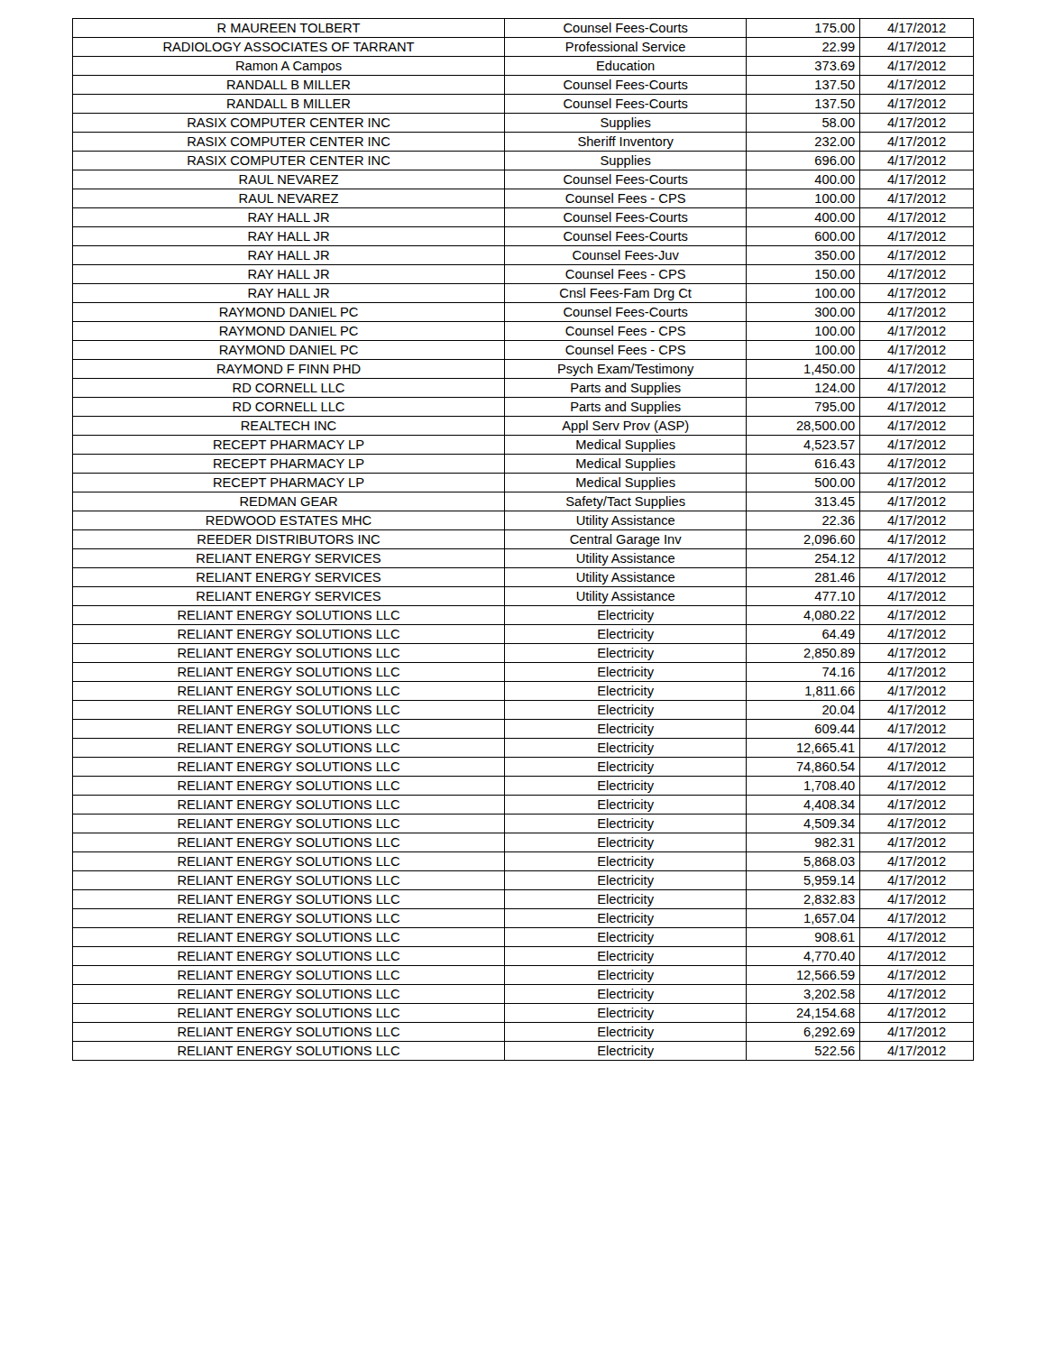| R MAUREEN TOLBERT | Counsel Fees-Courts | 175.00 | 4/17/2012 |
| RADIOLOGY ASSOCIATES OF TARRANT | Professional Service | 22.99 | 4/17/2012 |
| Ramon A Campos | Education | 373.69 | 4/17/2012 |
| RANDALL B MILLER | Counsel Fees-Courts | 137.50 | 4/17/2012 |
| RANDALL B MILLER | Counsel Fees-Courts | 137.50 | 4/17/2012 |
| RASIX COMPUTER CENTER INC | Supplies | 58.00 | 4/17/2012 |
| RASIX COMPUTER CENTER INC | Sheriff Inventory | 232.00 | 4/17/2012 |
| RASIX COMPUTER CENTER INC | Supplies | 696.00 | 4/17/2012 |
| RAUL NEVAREZ | Counsel Fees-Courts | 400.00 | 4/17/2012 |
| RAUL NEVAREZ | Counsel Fees - CPS | 100.00 | 4/17/2012 |
| RAY HALL JR | Counsel Fees-Courts | 400.00 | 4/17/2012 |
| RAY HALL JR | Counsel Fees-Courts | 600.00 | 4/17/2012 |
| RAY HALL JR | Counsel Fees-Juv | 350.00 | 4/17/2012 |
| RAY HALL JR | Counsel Fees - CPS | 150.00 | 4/17/2012 |
| RAY HALL JR | Cnsl Fees-Fam Drg Ct | 100.00 | 4/17/2012 |
| RAYMOND DANIEL PC | Counsel Fees-Courts | 300.00 | 4/17/2012 |
| RAYMOND DANIEL PC | Counsel Fees - CPS | 100.00 | 4/17/2012 |
| RAYMOND DANIEL PC | Counsel Fees - CPS | 100.00 | 4/17/2012 |
| RAYMOND F FINN PHD | Psych Exam/Testimony | 1,450.00 | 4/17/2012 |
| RD CORNELL LLC | Parts and Supplies | 124.00 | 4/17/2012 |
| RD CORNELL LLC | Parts and Supplies | 795.00 | 4/17/2012 |
| REALTECH INC | Appl Serv Prov (ASP) | 28,500.00 | 4/17/2012 |
| RECEPT PHARMACY LP | Medical Supplies | 4,523.57 | 4/17/2012 |
| RECEPT PHARMACY LP | Medical Supplies | 616.43 | 4/17/2012 |
| RECEPT PHARMACY LP | Medical Supplies | 500.00 | 4/17/2012 |
| REDMAN GEAR | Safety/Tact Supplies | 313.45 | 4/17/2012 |
| REDWOOD ESTATES MHC | Utility Assistance | 22.36 | 4/17/2012 |
| REEDER DISTRIBUTORS INC | Central Garage Inv | 2,096.60 | 4/17/2012 |
| RELIANT ENERGY SERVICES | Utility Assistance | 254.12 | 4/17/2012 |
| RELIANT ENERGY SERVICES | Utility Assistance | 281.46 | 4/17/2012 |
| RELIANT ENERGY SERVICES | Utility Assistance | 477.10 | 4/17/2012 |
| RELIANT ENERGY SOLUTIONS LLC | Electricity | 4,080.22 | 4/17/2012 |
| RELIANT ENERGY SOLUTIONS LLC | Electricity | 64.49 | 4/17/2012 |
| RELIANT ENERGY SOLUTIONS LLC | Electricity | 2,850.89 | 4/17/2012 |
| RELIANT ENERGY SOLUTIONS LLC | Electricity | 74.16 | 4/17/2012 |
| RELIANT ENERGY SOLUTIONS LLC | Electricity | 1,811.66 | 4/17/2012 |
| RELIANT ENERGY SOLUTIONS LLC | Electricity | 20.04 | 4/17/2012 |
| RELIANT ENERGY SOLUTIONS LLC | Electricity | 609.44 | 4/17/2012 |
| RELIANT ENERGY SOLUTIONS LLC | Electricity | 12,665.41 | 4/17/2012 |
| RELIANT ENERGY SOLUTIONS LLC | Electricity | 74,860.54 | 4/17/2012 |
| RELIANT ENERGY SOLUTIONS LLC | Electricity | 1,708.40 | 4/17/2012 |
| RELIANT ENERGY SOLUTIONS LLC | Electricity | 4,408.34 | 4/17/2012 |
| RELIANT ENERGY SOLUTIONS LLC | Electricity | 4,509.34 | 4/17/2012 |
| RELIANT ENERGY SOLUTIONS LLC | Electricity | 982.31 | 4/17/2012 |
| RELIANT ENERGY SOLUTIONS LLC | Electricity | 5,868.03 | 4/17/2012 |
| RELIANT ENERGY SOLUTIONS LLC | Electricity | 5,959.14 | 4/17/2012 |
| RELIANT ENERGY SOLUTIONS LLC | Electricity | 2,832.83 | 4/17/2012 |
| RELIANT ENERGY SOLUTIONS LLC | Electricity | 1,657.04 | 4/17/2012 |
| RELIANT ENERGY SOLUTIONS LLC | Electricity | 908.61 | 4/17/2012 |
| RELIANT ENERGY SOLUTIONS LLC | Electricity | 4,770.40 | 4/17/2012 |
| RELIANT ENERGY SOLUTIONS LLC | Electricity | 12,566.59 | 4/17/2012 |
| RELIANT ENERGY SOLUTIONS LLC | Electricity | 3,202.58 | 4/17/2012 |
| RELIANT ENERGY SOLUTIONS LLC | Electricity | 24,154.68 | 4/17/2012 |
| RELIANT ENERGY SOLUTIONS LLC | Electricity | 6,292.69 | 4/17/2012 |
| RELIANT ENERGY SOLUTIONS LLC | Electricity | 522.56 | 4/17/2012 |